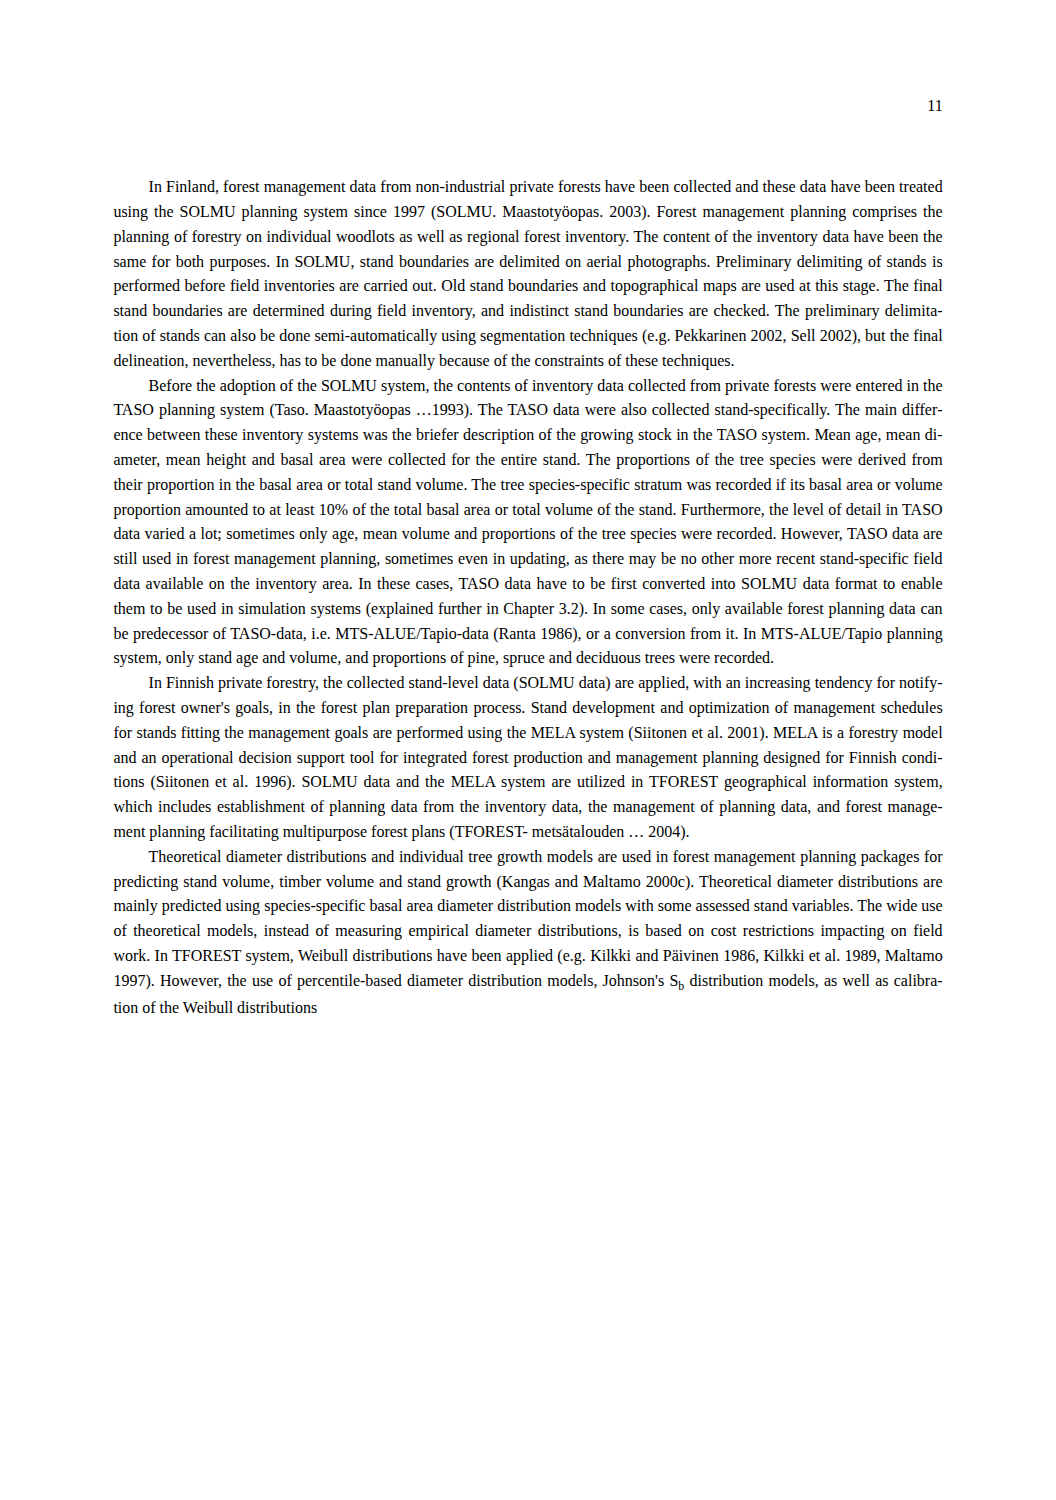11
In Finland, forest management data from non-industrial private forests have been collected and these data have been treated using the SOLMU planning system since 1997 (SOLMU. Maastotyöopas. 2003). Forest management planning comprises the planning of forestry on individual woodlots as well as regional forest inventory. The content of the inventory data have been the same for both purposes. In SOLMU, stand boundaries are delimited on aerial photographs. Preliminary delimiting of stands is performed before field inventories are carried out. Old stand boundaries and topographical maps are used at this stage. The final stand boundaries are determined during field inventory, and indistinct stand boundaries are checked. The preliminary delimitation of stands can also be done semi-automatically using segmentation techniques (e.g. Pekkarinen 2002, Sell 2002), but the final delineation, nevertheless, has to be done manually because of the constraints of these techniques.
Before the adoption of the SOLMU system, the contents of inventory data collected from private forests were entered in the TASO planning system (Taso. Maastotyöopas …1993). The TASO data were also collected stand-specifically. The main difference between these inventory systems was the briefer description of the growing stock in the TASO system. Mean age, mean diameter, mean height and basal area were collected for the entire stand. The proportions of the tree species were derived from their proportion in the basal area or total stand volume. The tree species-specific stratum was recorded if its basal area or volume proportion amounted to at least 10% of the total basal area or total volume of the stand. Furthermore, the level of detail in TASO data varied a lot; sometimes only age, mean volume and proportions of the tree species were recorded. However, TASO data are still used in forest management planning, sometimes even in updating, as there may be no other more recent stand-specific field data available on the inventory area. In these cases, TASO data have to be first converted into SOLMU data format to enable them to be used in simulation systems (explained further in Chapter 3.2). In some cases, only available forest planning data can be predecessor of TASO-data, i.e. MTS-ALUE/Tapio-data (Ranta 1986), or a conversion from it. In MTS-ALUE/Tapio planning system, only stand age and volume, and proportions of pine, spruce and deciduous trees were recorded.
In Finnish private forestry, the collected stand-level data (SOLMU data) are applied, with an increasing tendency for notifying forest owner's goals, in the forest plan preparation process. Stand development and optimization of management schedules for stands fitting the management goals are performed using the MELA system (Siitonen et al. 2001). MELA is a forestry model and an operational decision support tool for integrated forest production and management planning designed for Finnish conditions (Siitonen et al. 1996). SOLMU data and the MELA system are utilized in TFOREST geographical information system, which includes establishment of planning data from the inventory data, the management of planning data, and forest management planning facilitating multipurpose forest plans (TFOREST- metsätalouden … 2004).
Theoretical diameter distributions and individual tree growth models are used in forest management planning packages for predicting stand volume, timber volume and stand growth (Kangas and Maltamo 2000c). Theoretical diameter distributions are mainly predicted using species-specific basal area diameter distribution models with some assessed stand variables. The wide use of theoretical models, instead of measuring empirical diameter distributions, is based on cost restrictions impacting on field work. In TFOREST system, Weibull distributions have been applied (e.g. Kilkki and Päivinen 1986, Kilkki et al. 1989, Maltamo 1997). However, the use of percentile-based diameter distribution models, Johnson's Sb distribution models, as well as calibration of the Weibull distributions